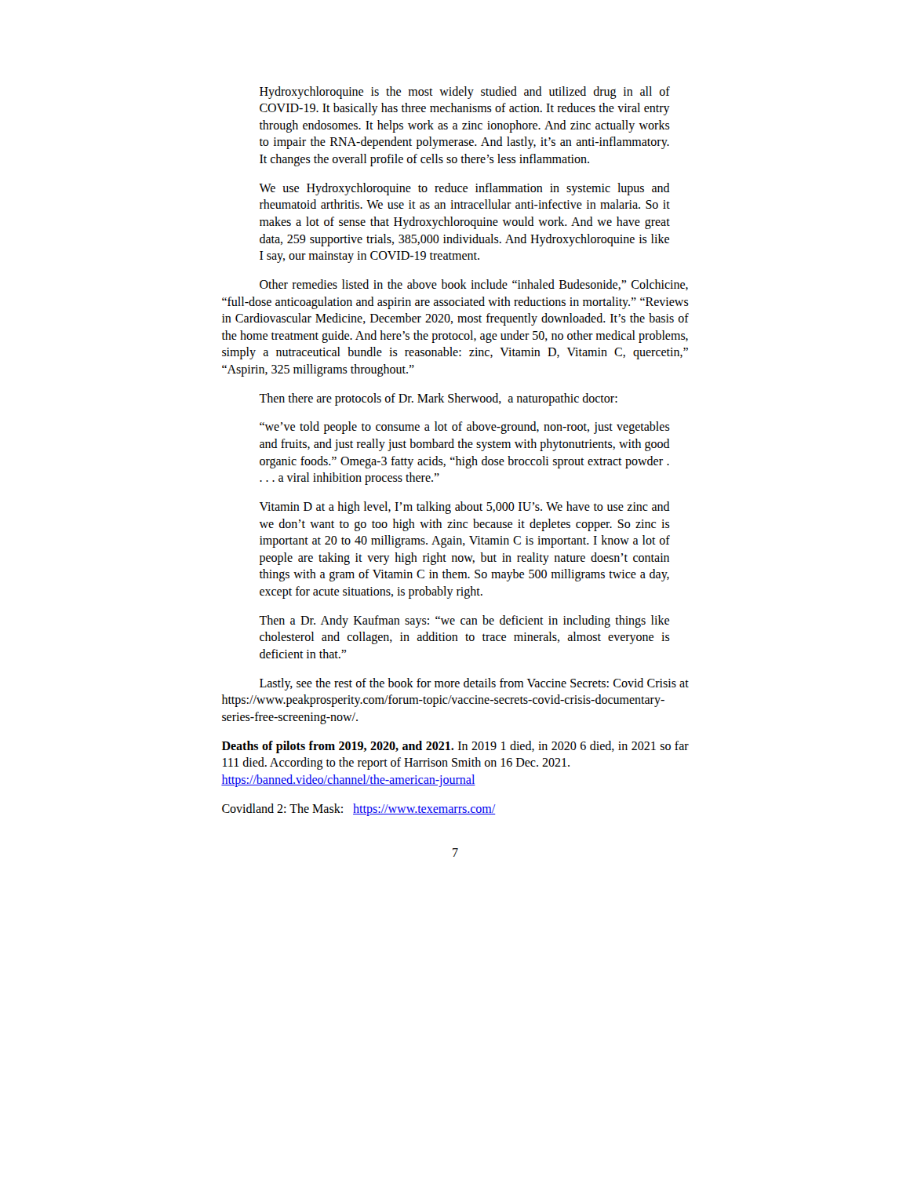Hydroxychloroquine is the most widely studied and utilized drug in all of COVID-19. It basically has three mechanisms of action. It reduces the viral entry through endosomes. It helps work as a zinc ionophore. And zinc actually works to impair the RNA-dependent polymerase. And lastly, it’s an anti-inflammatory. It changes the overall profile of cells so there’s less inflammation.
We use Hydroxychloroquine to reduce inflammation in systemic lupus and rheumatoid arthritis. We use it as an intracellular anti-infective in malaria. So it makes a lot of sense that Hydroxychloroquine would work. And we have great data, 259 supportive trials, 385,000 individuals. And Hydroxychloroquine is like I say, our mainstay in COVID-19 treatment.
Other remedies listed in the above book include “inhaled Budesonide,” Colchicine, “full-dose anticoagulation and aspirin are associated with reductions in mortality.” “Reviews in Cardiovascular Medicine, December 2020, most frequently downloaded. It’s the basis of the home treatment guide. And here’s the protocol, age under 50, no other medical problems, simply a nutraceutical bundle is reasonable: zinc, Vitamin D, Vitamin C, quercetin,” “Aspirin, 325 milligrams throughout.”
Then there are protocols of Dr. Mark Sherwood, a naturopathic doctor:
“we’ve told people to consume a lot of above-ground, non-root, just vegetables and fruits, and just really just bombard the system with phytonutrients, with good organic foods.” Omega-3 fatty acids, “high dose broccoli sprout extract powder . . . . a viral inhibition process there.”
Vitamin D at a high level, I’m talking about 5,000 IU’s. We have to use zinc and we don’t want to go too high with zinc because it depletes copper. So zinc is important at 20 to 40 milligrams. Again, Vitamin C is important. I know a lot of people are taking it very high right now, but in reality nature doesn’t contain things with a gram of Vitamin C in them. So maybe 500 milligrams twice a day, except for acute situations, is probably right.
Then a Dr. Andy Kaufman says: “we can be deficient in including things like cholesterol and collagen, in addition to trace minerals, almost everyone is deficient in that.”
Lastly, see the rest of the book for more details from Vaccine Secrets: Covid Crisis at https://www.peakprosperity.com/forum-topic/vaccine-secrets-covid-crisis-documentary-series-free-screening-now/.
Deaths of pilots from 2019, 2020, and 2021. In 2019 1 died, in 2020 6 died, in 2021 so far 111 died. According to the report of Harrison Smith on 16 Dec. 2021.
https://banned.video/channel/the-american-journal
Covidland 2: The Mask: https://www.texemarrs.com/
7